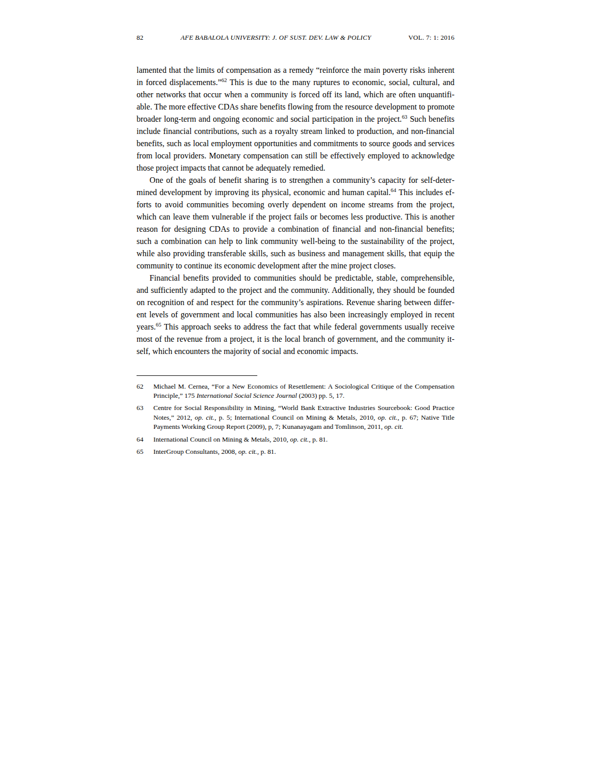82 Afe Babalola University: J. of Sust. Dev. Law & Policy Vol. 7: 1: 2016
lamented that the limits of compensation as a remedy “reinforce the main poverty risks inherent in forced displacements.”62 This is due to the many ruptures to economic, social, cultural, and other networks that occur when a community is forced off its land, which are often unquantifiable. The more effective CDAs share benefits flowing from the resource development to promote broader long-term and ongoing economic and social participation in the project.63 Such benefits include financial contributions, such as a royalty stream linked to production, and non-financial benefits, such as local employment opportunities and commitments to source goods and services from local providers. Monetary compensation can still be effectively employed to acknowledge those project impacts that cannot be adequately remedied.
One of the goals of benefit sharing is to strengthen a community’s capacity for self-determined development by improving its physical, economic and human capital.64 This includes efforts to avoid communities becoming overly dependent on income streams from the project, which can leave them vulnerable if the project fails or becomes less productive. This is another reason for designing CDAs to provide a combination of financial and non-financial benefits; such a combination can help to link community well-being to the sustainability of the project, while also providing transferable skills, such as business and management skills, that equip the community to continue its economic development after the mine project closes.
Financial benefits provided to communities should be predictable, stable, comprehensible, and sufficiently adapted to the project and the community. Additionally, they should be founded on recognition of and respect for the community’s aspirations. Revenue sharing between different levels of government and local communities has also been increasingly employed in recent years.65 This approach seeks to address the fact that while federal governments usually receive most of the revenue from a project, it is the local branch of government, and the community itself, which encounters the majority of social and economic impacts.
62 Michael M. Cernea, “For a New Economics of Resettlement: A Sociological Critique of the Compensation Principle,” 175 International Social Science Journal (2003) pp. 5, 17.
63 Centre for Social Responsibility in Mining, “World Bank Extractive Industries Sourcebook: Good Practice Notes,” 2012, op. cit., p. 5; International Council on Mining & Metals, 2010, op. cit., p. 67; Native Title Payments Working Group Report (2009), p, 7; Kunanayagam and Tomlinson, 2011, op. cit.
64 International Council on Mining & Metals, 2010, op. cit., p. 81.
65 InterGroup Consultants, 2008, op. cit., p. 81.